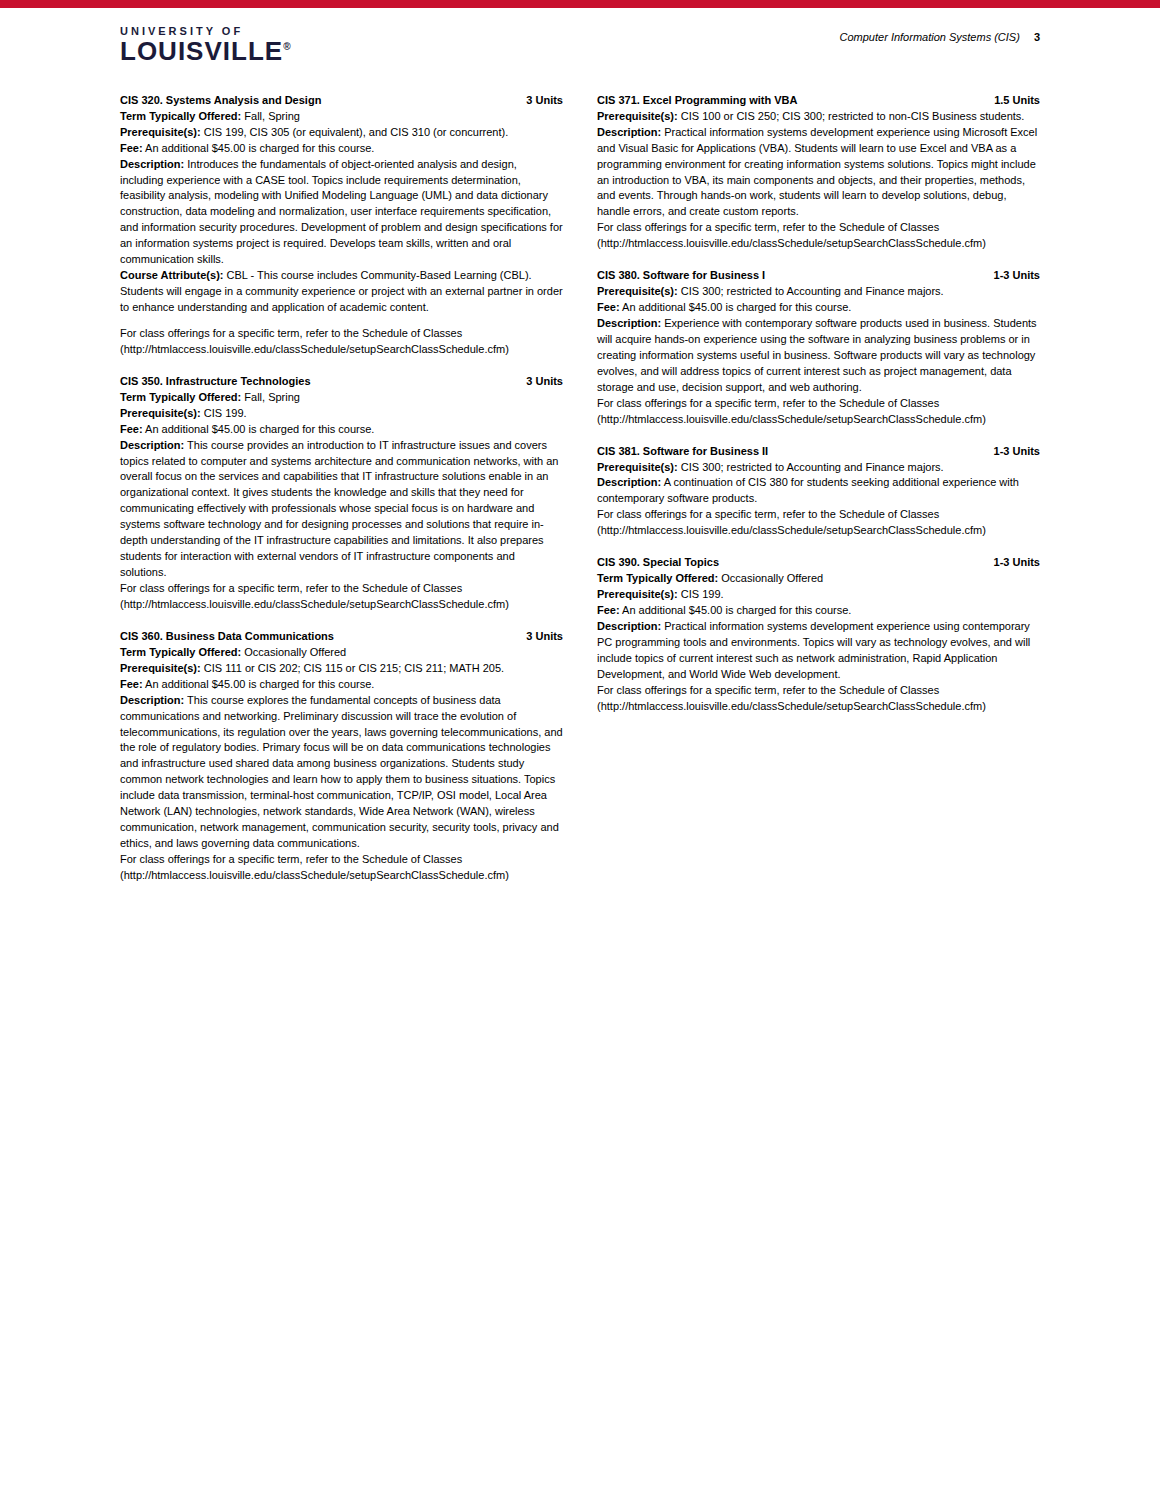UNIVERSITY OF
LOUISVILLE®
Computer Information Systems (CIS)3
CIS 320. Systems Analysis and Design 3 Units
Term Typically Offered: Fall, Spring
Prerequisite(s): CIS 199, CIS 305 (or equivalent), and CIS 310 (or concurrent).
Fee: An additional $45.00 is charged for this course.
Description: Introduces the fundamentals of object-oriented analysis and design, including experience with a CASE tool. Topics include requirements determination, feasibility analysis, modeling with Unified Modeling Language (UML) and data dictionary construction, data modeling and normalization, user interface requirements specification, and information security procedures. Development of problem and design specifications for an information systems project is required. Develops team skills, written and oral communication skills.
Course Attribute(s): CBL - This course includes Community-Based Learning (CBL). Students will engage in a community experience or project with an external partner in order to enhance understanding and application of academic content.
For class offerings for a specific term, refer to the Schedule of Classes (http://htmlaccess.louisville.edu/classSchedule/setupSearchClassSchedule.cfm)
CIS 350. Infrastructure Technologies 3 Units
Term Typically Offered: Fall, Spring
Prerequisite(s): CIS 199.
Fee: An additional $45.00 is charged for this course.
Description: This course provides an introduction to IT infrastructure issues and covers topics related to computer and systems architecture and communication networks, with an overall focus on the services and capabilities that IT infrastructure solutions enable in an organizational context. It gives students the knowledge and skills that they need for communicating effectively with professionals whose special focus is on hardware and systems software technology and for designing processes and solutions that require in-depth understanding of the IT infrastructure capabilities and limitations. It also prepares students for interaction with external vendors of IT infrastructure components and solutions.
For class offerings for a specific term, refer to the Schedule of Classes (http://htmlaccess.louisville.edu/classSchedule/setupSearchClassSchedule.cfm)
CIS 360. Business Data Communications 3 Units
Term Typically Offered: Occasionally Offered
Prerequisite(s): CIS 111 or CIS 202; CIS 115 or CIS 215; CIS 211; MATH 205.
Fee: An additional $45.00 is charged for this course.
Description: This course explores the fundamental concepts of business data communications and networking. Preliminary discussion will trace the evolution of telecommunications, its regulation over the years, laws governing telecommunications, and the role of regulatory bodies. Primary focus will be on data communications technologies and infrastructure used shared data among business organizations. Students study common network technologies and learn how to apply them to business situations. Topics include data transmission, terminal-host communication, TCP/IP, OSI model, Local Area Network (LAN) technologies, network standards, Wide Area Network (WAN), wireless communication, network management, communication security, security tools, privacy and ethics, and laws governing data communications.
For class offerings for a specific term, refer to the Schedule of Classes (http://htmlaccess.louisville.edu/classSchedule/setupSearchClassSchedule.cfm)
CIS 371. Excel Programming with VBA 1.5 Units
Prerequisite(s): CIS 100 or CIS 250; CIS 300; restricted to non-CIS Business students.
Description: Practical information systems development experience using Microsoft Excel and Visual Basic for Applications (VBA). Students will learn to use Excel and VBA as a programming environment for creating information systems solutions. Topics might include an introduction to VBA, its main components and objects, and their properties, methods, and events. Through hands-on work, students will learn to develop solutions, debug, handle errors, and create custom reports.
For class offerings for a specific term, refer to the Schedule of Classes (http://htmlaccess.louisville.edu/classSchedule/setupSearchClassSchedule.cfm)
CIS 380. Software for Business I 1-3 Units
Prerequisite(s): CIS 300; restricted to Accounting and Finance majors.
Fee: An additional $45.00 is charged for this course.
Description: Experience with contemporary software products used in business. Students will acquire hands-on experience using the software in analyzing business problems or in creating information systems useful in business. Software products will vary as technology evolves, and will address topics of current interest such as project management, data storage and use, decision support, and web authoring.
For class offerings for a specific term, refer to the Schedule of Classes (http://htmlaccess.louisville.edu/classSchedule/setupSearchClassSchedule.cfm)
CIS 381. Software for Business II 1-3 Units
Prerequisite(s): CIS 300; restricted to Accounting and Finance majors.
Description: A continuation of CIS 380 for students seeking additional experience with contemporary software products.
For class offerings for a specific term, refer to the Schedule of Classes (http://htmlaccess.louisville.edu/classSchedule/setupSearchClassSchedule.cfm)
CIS 390. Special Topics 1-3 Units
Term Typically Offered: Occasionally Offered
Prerequisite(s): CIS 199.
Fee: An additional $45.00 is charged for this course.
Description: Practical information systems development experience using contemporary PC programming tools and environments. Topics will vary as technology evolves, and will include topics of current interest such as network administration, Rapid Application Development, and World Wide Web development.
For class offerings for a specific term, refer to the Schedule of Classes (http://htmlaccess.louisville.edu/classSchedule/setupSearchClassSchedule.cfm)